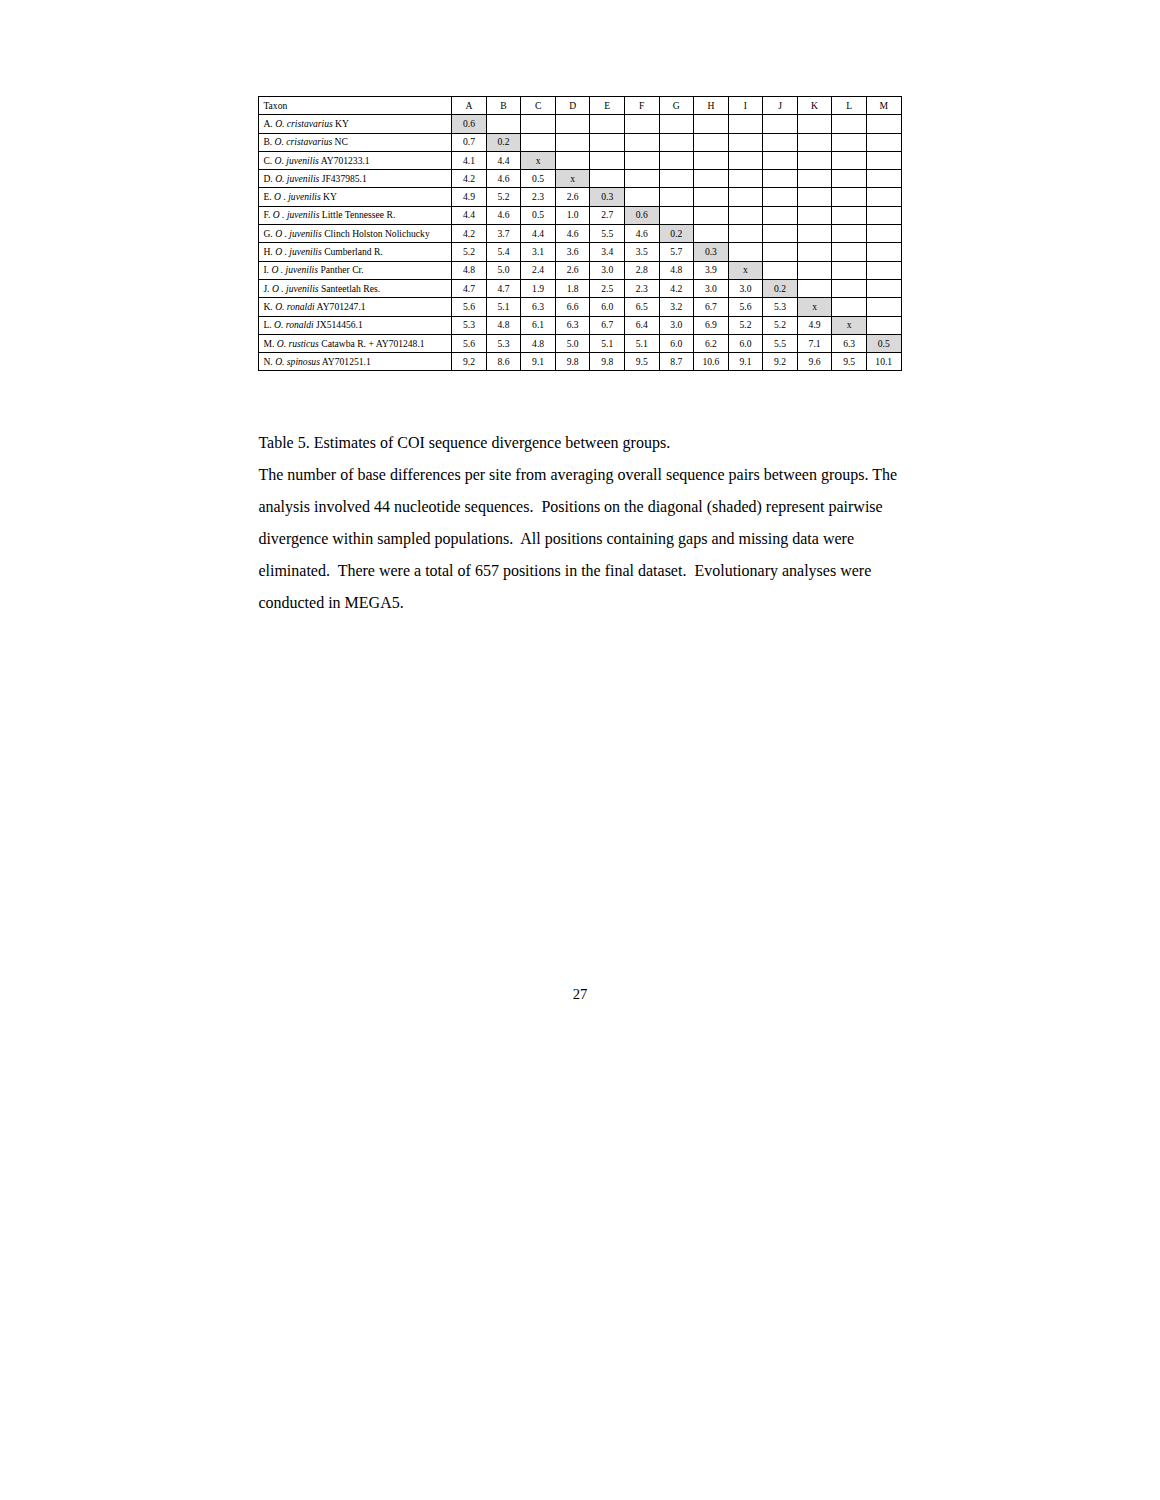| Taxon | A | B | C | D | E | F | G | H | I | J | K | L | M |
| --- | --- | --- | --- | --- | --- | --- | --- | --- | --- | --- | --- | --- | --- |
| A. O. cristavarius KY | 0.6 | | | | | | | | | | | | |
| B. O. cristavarius NC | 0.7 | 0.2 | | | | | | | | | | | |
| C. O. juvenilis AY701233.1 | 4.1 | 4.4 | x | | | | | | | | | | |
| D. O. juvenilis JF437985.1 | 4.2 | 4.6 | 0.5 | x | | | | | | | | | |
| E. O . juvenilis KY | 4.9 | 5.2 | 2.3 | 2.6 | 0.3 | | | | | | | | |
| F. O . juvenilis Little Tennessee R. | 4.4 | 4.6 | 0.5 | 1.0 | 2.7 | 0.6 | | | | | | | |
| G. O . juvenilis Clinch Holston Nolichucky | 4.2 | 3.7 | 4.4 | 4.6 | 5.5 | 4.6 | 0.2 | | | | | | |
| H. O . juvenilis Cumberland R. | 5.2 | 5.4 | 3.1 | 3.6 | 3.4 | 3.5 | 5.7 | 0.3 | | | | | |
| I. O . juvenilis Panther Cr. | 4.8 | 5.0 | 2.4 | 2.6 | 3.0 | 2.8 | 4.8 | 3.9 | x | | | | |
| J. O . juvenilis Santeetlah Res. | 4.7 | 4.7 | 1.9 | 1.8 | 2.5 | 2.3 | 4.2 | 3.0 | 3.0 | 0.2 | | | |
| K. O. ronaldi AY701247.1 | 5.6 | 5.1 | 6.3 | 6.6 | 6.0 | 6.5 | 3.2 | 6.7 | 5.6 | 5.3 | x | | |
| L. O. ronaldi JX514456.1 | 5.3 | 4.8 | 6.1 | 6.3 | 6.7 | 6.4 | 3.0 | 6.9 | 5.2 | 5.2 | 4.9 | x | |
| M. O. rusticus Catawba R. + AY701248.1 | 5.6 | 5.3 | 4.8 | 5.0 | 5.1 | 5.1 | 6.0 | 6.2 | 6.0 | 5.5 | 7.1 | 6.3 | 0.5 |
| N. O. spinosus AY701251.1 | 9.2 | 8.6 | 9.1 | 9.8 | 9.8 | 9.5 | 8.7 | 10.6 | 9.1 | 9.2 | 9.6 | 9.5 | 10.1 |
Table 5. Estimates of COI sequence divergence between groups.
The number of base differences per site from averaging overall sequence pairs between groups. The analysis involved 44 nucleotide sequences. Positions on the diagonal (shaded) represent pairwise divergence within sampled populations. All positions containing gaps and missing data were eliminated. There were a total of 657 positions in the final dataset. Evolutionary analyses were conducted in MEGA5.
27